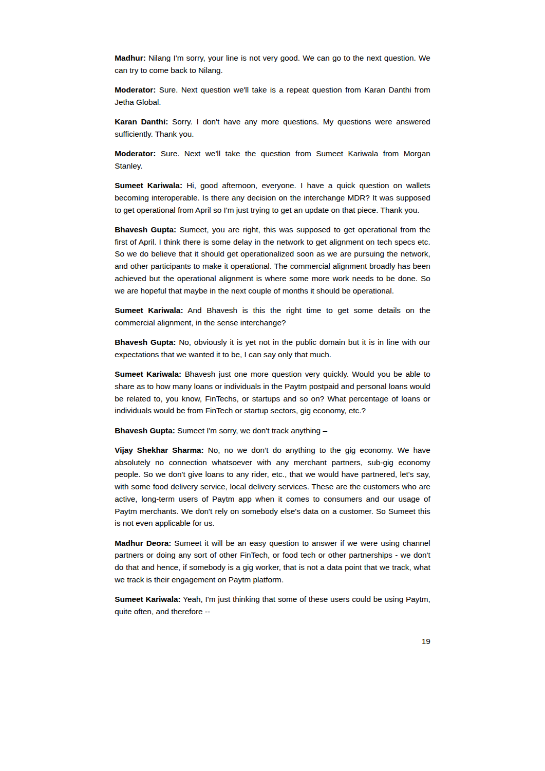Madhur: Nilang I'm sorry, your line is not very good. We can go to the next question. We can try to come back to Nilang.
Moderator: Sure. Next question we'll take is a repeat question from Karan Danthi from Jetha Global.
Karan Danthi: Sorry. I don't have any more questions. My questions were answered sufficiently. Thank you.
Moderator: Sure. Next we'll take the question from Sumeet Kariwala from Morgan Stanley.
Sumeet Kariwala: Hi, good afternoon, everyone. I have a quick question on wallets becoming interoperable. Is there any decision on the interchange MDR? It was supposed to get operational from April so I'm just trying to get an update on that piece. Thank you.
Bhavesh Gupta: Sumeet, you are right, this was supposed to get operational from the first of April. I think there is some delay in the network to get alignment on tech specs etc. So we do believe that it should get operationalized soon as we are pursuing the network, and other participants to make it operational. The commercial alignment broadly has been achieved but the operational alignment is where some more work needs to be done. So we are hopeful that maybe in the next couple of months it should be operational.
Sumeet Kariwala: And Bhavesh is this the right time to get some details on the commercial alignment, in the sense interchange?
Bhavesh Gupta: No, obviously it is yet not in the public domain but it is in line with our expectations that we wanted it to be, I can say only that much.
Sumeet Kariwala: Bhavesh just one more question very quickly. Would you be able to share as to how many loans or individuals in the Paytm postpaid and personal loans would be related to, you know, FinTechs, or startups and so on? What percentage of loans or individuals would be from FinTech or startup sectors, gig economy, etc.?
Bhavesh Gupta: Sumeet I'm sorry, we don't track anything –
Vijay Shekhar Sharma: No, no we don’t do anything to the gig economy. We have absolutely no connection whatsoever with any merchant partners, sub-gig economy people. So we don't give loans to any rider, etc., that we would have partnered, let's say, with some food delivery service, local delivery services. These are the customers who are active, long-term users of Paytm app when it comes to consumers and our usage of Paytm merchants. We don't rely on somebody else's data on a customer. So Sumeet this is not even applicable for us.
Madhur Deora: Sumeet it will be an easy question to answer if we were using channel partners or doing any sort of other FinTech, or food tech or other partnerships - we don't do that and hence, if somebody is a gig worker, that is not a data point that we track, what we track is their engagement on Paytm platform.
Sumeet Kariwala: Yeah, I'm just thinking that some of these users could be using Paytm, quite often, and therefore --
19